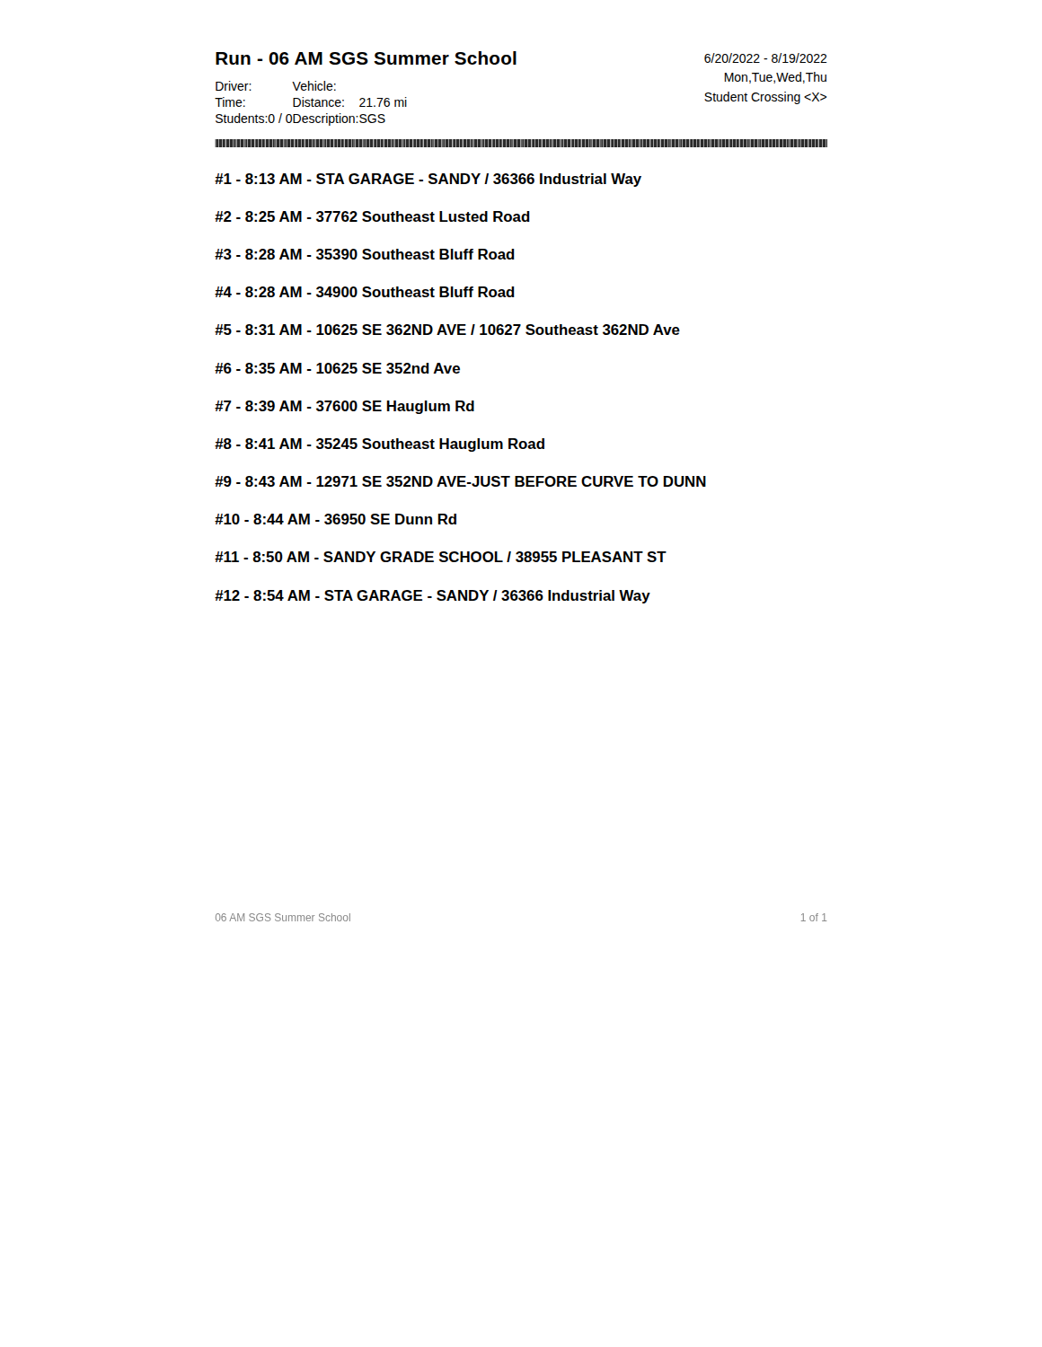Run - 06 AM SGS Summer School
| Driver: | | Vehicle: | |
| Time: | | Distance: | 21.76 mi |
| Students: | 0 / 0 | Description: | SGS |
6/20/2022 - 8/19/2022
Mon,Tue,Wed,Thu
Student Crossing <X>
#1 - 8:13 AM - STA GARAGE - SANDY / 36366 Industrial Way
#2 - 8:25 AM - 37762 Southeast Lusted Road
#3 - 8:28 AM - 35390 Southeast Bluff Road
#4 - 8:28 AM - 34900 Southeast Bluff Road
#5 - 8:31 AM - 10625 SE 362ND AVE / 10627 Southeast 362ND Ave
#6 - 8:35 AM - 10625 SE 352nd Ave
#7 - 8:39 AM - 37600 SE Hauglum Rd
#8 - 8:41 AM - 35245 Southeast Hauglum Road
#9 - 8:43 AM - 12971 SE 352ND AVE-JUST BEFORE CURVE TO DUNN
#10 - 8:44 AM - 36950 SE Dunn Rd
#11 - 8:50 AM - SANDY GRADE SCHOOL / 38955 PLEASANT ST
#12 - 8:54 AM - STA GARAGE - SANDY / 36366 Industrial Way
06 AM SGS Summer School
1 of 1